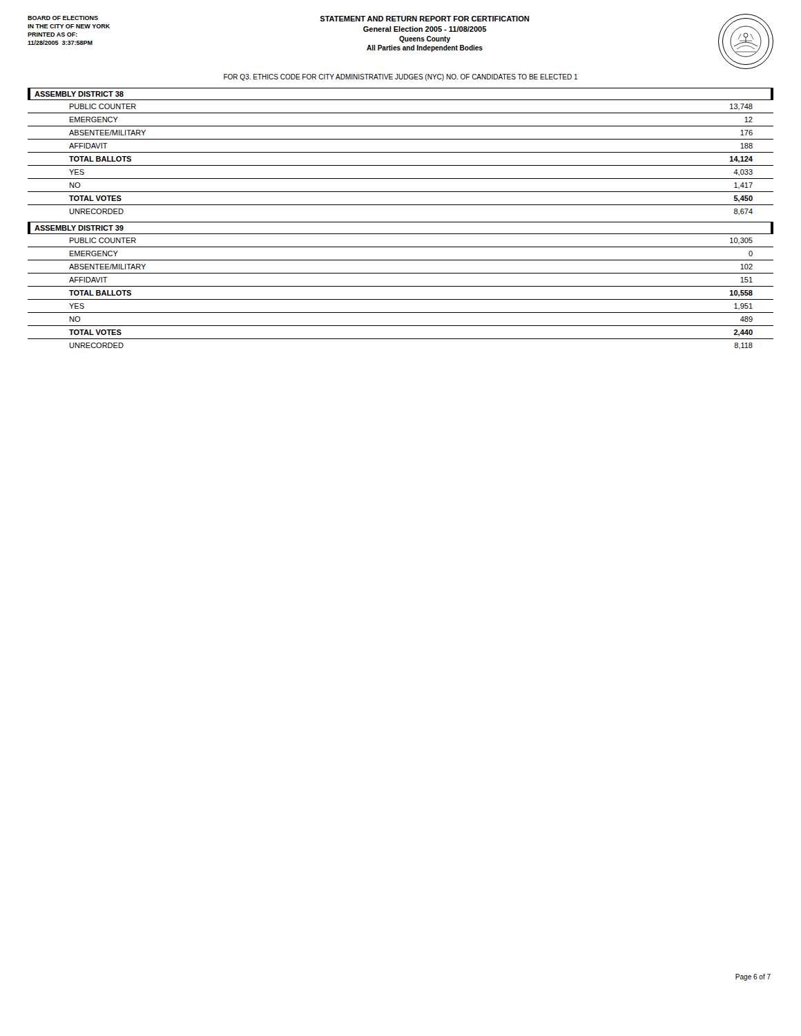BOARD OF ELECTIONS
IN THE CITY OF NEW YORK
PRINTED AS OF:
11/28/2005 3:37:58PM
STATEMENT AND RETURN REPORT FOR CERTIFICATION
General Election 2005 - 11/08/2005
Queens County
All Parties and Independent Bodies
BOARD OF ELECTIONS CITY OF NEW YORK
FOR Q3. ETHICS CODE FOR CITY ADMINISTRATIVE JUDGES (NYC) NO. OF CANDIDATES TO BE ELECTED 1
ASSEMBLY DISTRICT 38
| PUBLIC COUNTER | 13,748 |
| EMERGENCY | 12 |
| ABSENTEE/MILITARY | 176 |
| AFFIDAVIT | 188 |
| TOTAL BALLOTS | 14,124 |
| YES | 4,033 |
| NO | 1,417 |
| TOTAL VOTES | 5,450 |
| UNRECORDED | 8,674 |
ASSEMBLY DISTRICT 39
| PUBLIC COUNTER | 10,305 |
| EMERGENCY | 0 |
| ABSENTEE/MILITARY | 102 |
| AFFIDAVIT | 151 |
| TOTAL BALLOTS | 10,558 |
| YES | 1,951 |
| NO | 489 |
| TOTAL VOTES | 2,440 |
| UNRECORDED | 8,118 |
Page 6 of 7